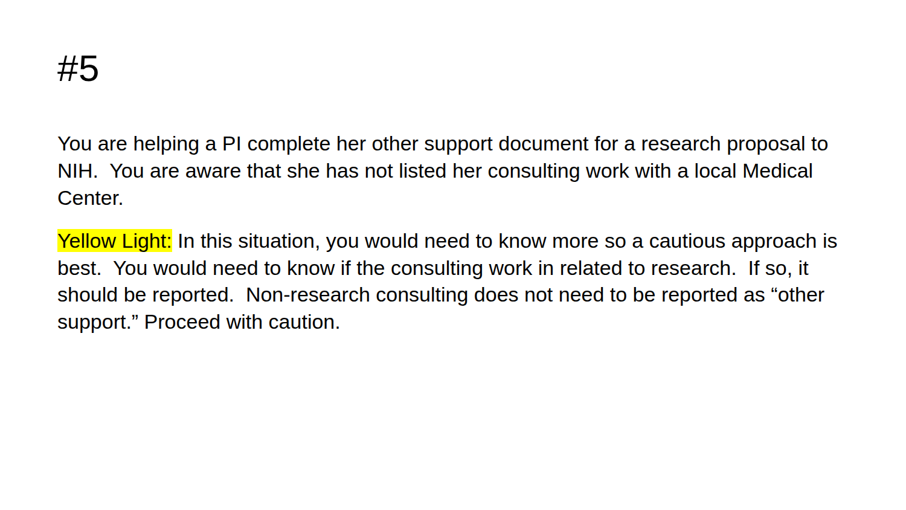#5
You are helping a PI complete her other support document for a research proposal to NIH. You are aware that she has not listed her consulting work with a local Medical Center.
Yellow Light: In this situation, you would need to know more so a cautious approach is best. You would need to know if the consulting work in related to research. If so, it should be reported. Non-research consulting does not need to be reported as “other support.” Proceed with caution.